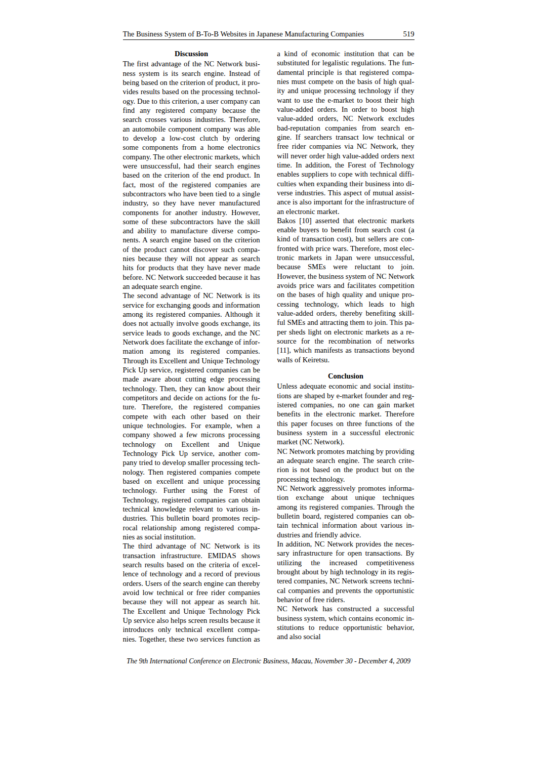The Business System of B-To-B Websites in Japanese Manufacturing Companies 519
Discussion
The first advantage of the NC Network business system is its search engine. Instead of being based on the criterion of product, it provides results based on the processing technology. Due to this criterion, a user company can find any registered company because the search crosses various industries. Therefore, an automobile component company was able to develop a low-cost clutch by ordering some components from a home electronics company. The other electronic markets, which were unsuccessful, had their search engines based on the criterion of the end product. In fact, most of the registered companies are subcontractors who have been tied to a single industry, so they have never manufactured components for another industry. However, some of these subcontractors have the skill and ability to manufacture diverse components. A search engine based on the criterion of the product cannot discover such companies because they will not appear as search hits for products that they have never made before. NC Network succeeded because it has an adequate search engine.
The second advantage of NC Network is its service for exchanging goods and information among its registered companies. Although it does not actually involve goods exchange, its service leads to goods exchange, and the NC Network does facilitate the exchange of information among its registered companies. Through its Excellent and Unique Technology Pick Up service, registered companies can be made aware about cutting edge processing technology. Then, they can know about their competitors and decide on actions for the future. Therefore, the registered companies compete with each other based on their unique technologies. For example, when a company showed a few microns processing technology on Excellent and Unique Technology Pick Up service, another company tried to develop smaller processing technology. Then registered companies compete based on excellent and unique processing technology. Further using the Forest of Technology, registered companies can obtain technical knowledge relevant to various industries. This bulletin board promotes reciprocal relationship among registered companies as social institution.
The third advantage of NC Network is its transaction infrastructure. EMIDAS shows search results based on the criteria of excellence of technology and a record of previous orders. Users of the search engine can thereby avoid low technical or free rider companies because they will not appear as search hit. The Excellent and Unique Technology Pick Up service also helps screen results because it introduces only technical excellent companies. Together, these two services function as a kind of economic institution that can be substituted for legalistic regulations. The fundamental principle is that registered companies must compete on the basis of high quality and unique processing technology if they want to use the e-market to boost their high value-added orders. In order to boost high value-added orders, NC Network excludes bad-reputation companies from search engine. If searchers transact low technical or free rider companies via NC Network, they will never order high value-added orders next time. In addition, the Forest of Technology enables suppliers to cope with technical difficulties when expanding their business into diverse industries. This aspect of mutual assistance is also important for the infrastructure of an electronic market.
Bakos [10] asserted that electronic markets enable buyers to benefit from search cost (a kind of transaction cost), but sellers are confronted with price wars. Therefore, most electronic markets in Japan were unsuccessful, because SMEs were reluctant to join. However, the business system of NC Network avoids price wars and facilitates competition on the bases of high quality and unique processing technology, which leads to high value-added orders, thereby benefiting skillful SMEs and attracting them to join. This paper sheds light on electronic markets as a resource for the recombination of networks [11], which manifests as transactions beyond walls of Keiretsu.
Conclusion
Unless adequate economic and social institutions are shaped by e-market founder and registered companies, no one can gain market benefits in the electronic market. Therefore this paper focuses on three functions of the business system in a successful electronic market (NC Network).
NC Network promotes matching by providing an adequate search engine. The search criterion is not based on the product but on the processing technology.
NC Network aggressively promotes information exchange about unique techniques among its registered companies. Through the bulletin board, registered companies can obtain technical information about various industries and friendly advice.
In addition, NC Network provides the necessary infrastructure for open transactions. By utilizing the increased competitiveness brought about by high technology in its registered companies, NC Network screens technical companies and prevents the opportunistic behavior of free riders.
NC Network has constructed a successful business system, which contains economic institutions to reduce opportunistic behavior, and also social
The 9th International Conference on Electronic Business, Macau, November 30 - December 4, 2009